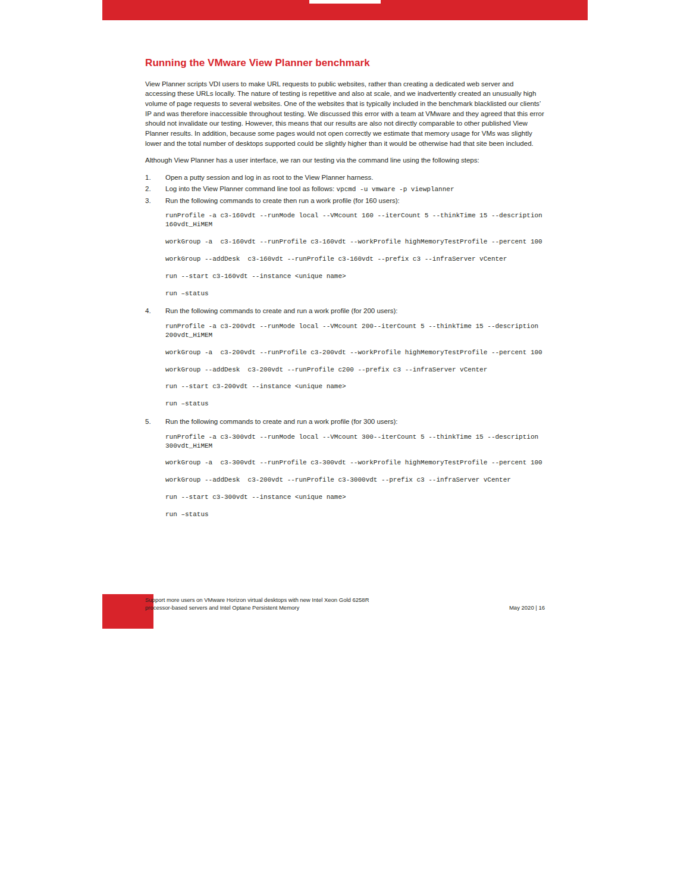Running the VMware View Planner benchmark
View Planner scripts VDI users to make URL requests to public websites, rather than creating a dedicated web server and accessing these URLs locally. The nature of testing is repetitive and also at scale, and we inadvertently created an unusually high volume of page requests to several websites. One of the websites that is typically included in the benchmark blacklisted our clients’ IP and was therefore inaccessible throughout testing. We discussed this error with a team at VMware and they agreed that this error should not invalidate our testing. However, this means that our results are also not directly comparable to other published View Planner results. In addition, because some pages would not open correctly we estimate that memory usage for VMs was slightly lower and the total number of desktops supported could be slightly higher than it would be otherwise had that site been included.
Although View Planner has a user interface, we ran our testing via the command line using the following steps:
Open a putty session and log in as root to the View Planner harness.
Log into the View Planner command line tool as follows: vpcmd -u vmware -p viewplanner
Run the following commands to create then run a work profile (for 160 users):
runProfile -a c3-160vdt --runMode local --VMcount 160 --iterCount 5 --thinkTime 15 --description
160vdt_HiMEM
workGroup -a c3-160vdt --runProfile c3-160vdt --workProfile highMemoryTestProfile --percent 100
workGroup --addDesk c3-160vdt --runProfile c3-160vdt --prefix c3 --infraServer vCenter
run --start c3-160vdt --instance <unique name>
run –status
Run the following commands to create and run a work profile (for 200 users):
runProfile -a c3-200vdt --runMode local --VMcount 200--iterCount 5 --thinkTime 15 --description
200vdt_HiMEM
workGroup -a c3-200vdt --runProfile c3-200vdt --workProfile highMemoryTestProfile --percent 100
workGroup --addDesk c3-200vdt --runProfile c200 --prefix c3 --infraServer vCenter
run --start c3-200vdt --instance <unique name>
run –status
Run the following commands to create and run a work profile (for 300 users):
runProfile -a c3-300vdt --runMode local --VMcount 300--iterCount 5 --thinkTime 15 --description
300vdt_HiMEM
workGroup -a c3-300vdt --runProfile c3-300vdt --workProfile highMemoryTestProfile --percent 100
workGroup --addDesk c3-200vdt --runProfile c3-3000vdt --prefix c3 --infraServer vCenter
run --start c3-300vdt --instance <unique name>
run –status
Support more users on VMware Horizon virtual desktops with new Intel Xeon Gold 6258R
processor-based servers and Intel Optane Persistent Memory
May 2020 | 16